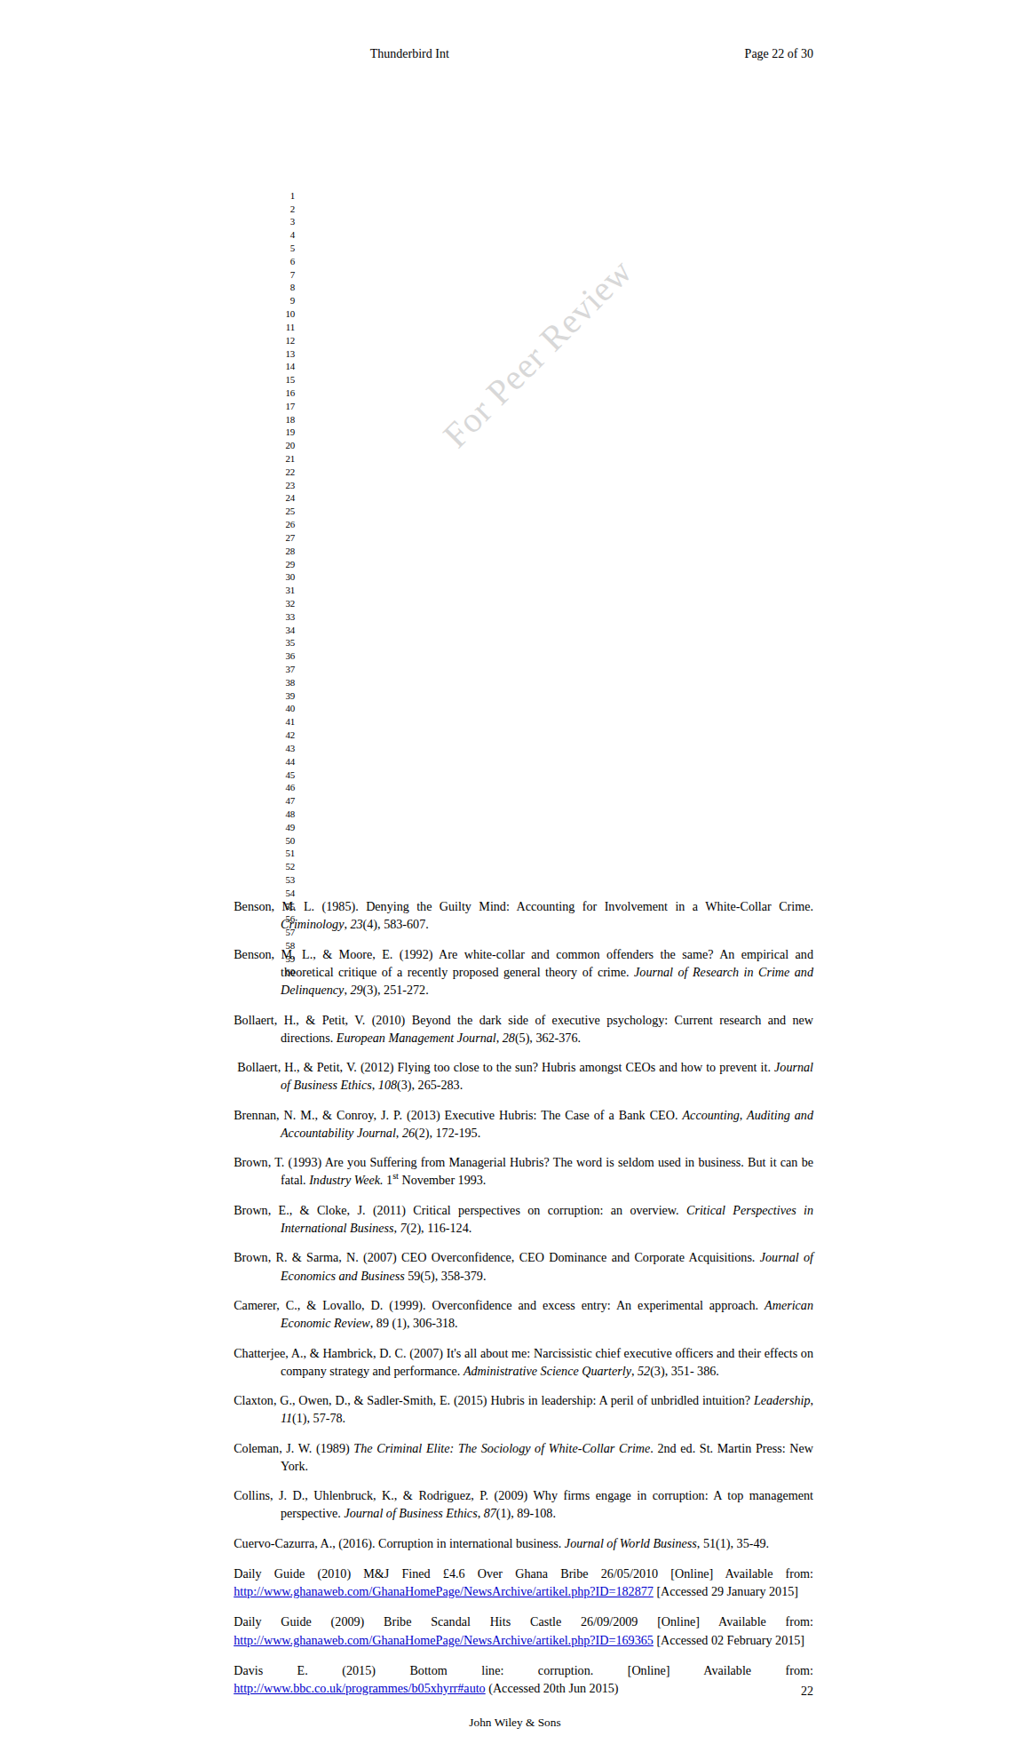For Peer Review
Thunderbird Int
Page 22 of 30
1
2
3
4
5
6
7
8
9
10
11
12
13
14
15
16
17
18
19
20
21
22
23
24
25
26
27
28
29
30
31
32
33
34
35
36
37
38
39
40
41
42
43
44
45
46
47
48
49
50
51
52
53
54
55
56
57
58
59
60
Benson, M. L. (1985). Denying the Guilty Mind: Accounting for Involvement in a White-Collar Crime. Criminology, 23(4), 583-607.
Benson, M. L., & Moore, E. (1992) Are white-collar and common offenders the same? An empirical and theoretical critique of a recently proposed general theory of crime. Journal of Research in Crime and Delinquency, 29(3), 251-272.
Bollaert, H., & Petit, V. (2010) Beyond the dark side of executive psychology: Current research and new directions. European Management Journal, 28(5), 362-376.
Bollaert, H., & Petit, V. (2012) Flying too close to the sun? Hubris amongst CEOs and how to prevent it. Journal of Business Ethics, 108(3), 265-283.
Brennan, N. M., & Conroy, J. P. (2013) Executive Hubris: The Case of a Bank CEO. Accounting, Auditing and Accountability Journal, 26(2), 172-195.
Brown, T. (1993) Are you Suffering from Managerial Hubris? The word is seldom used in business. But it can be fatal. Industry Week. 1st November 1993.
Brown, E., & Cloke, J. (2011) Critical perspectives on corruption: an overview. Critical Perspectives in International Business, 7(2), 116-124.
Brown, R. & Sarma, N. (2007) CEO Overconfidence, CEO Dominance and Corporate Acquisitions. Journal of Economics and Business 59(5), 358-379.
Camerer, C., & Lovallo, D. (1999). Overconfidence and excess entry: An experimental approach. American Economic Review, 89 (1), 306-318.
Chatterjee, A., & Hambrick, D. C. (2007) It's all about me: Narcissistic chief executive officers and their effects on company strategy and performance. Administrative Science Quarterly, 52(3), 351- 386.
Claxton, G., Owen, D., & Sadler-Smith, E. (2015) Hubris in leadership: A peril of unbridled intuition? Leadership, 11(1), 57-78.
Coleman, J. W. (1989) The Criminal Elite: The Sociology of White-Collar Crime. 2nd ed. St. Martin Press: New York.
Collins, J. D., Uhlenbruck, K., & Rodriguez, P. (2009) Why firms engage in corruption: A top management perspective. Journal of Business Ethics, 87(1), 89-108.
Cuervo-Cazurra, A., (2016). Corruption in international business. Journal of World Business, 51(1), 35-49.
Daily Guide (2010) M&J Fined £4.6 Over Ghana Bribe 26/05/2010 [Online] Available from: http://www.ghanaweb.com/GhanaHomePage/NewsArchive/artikel.php?ID=182877 [Accessed 29 January 2015]
Daily Guide (2009) Bribe Scandal Hits Castle 26/09/2009 [Online] Available from: http://www.ghanaweb.com/GhanaHomePage/NewsArchive/artikel.php?ID=169365 [Accessed 02 February 2015]
Davis E. (2015) Bottom line: corruption. [Online] Available from: http://www.bbc.co.uk/programmes/b05xhyrr#auto (Accessed 20th Jun 2015)
22
John Wiley & Sons